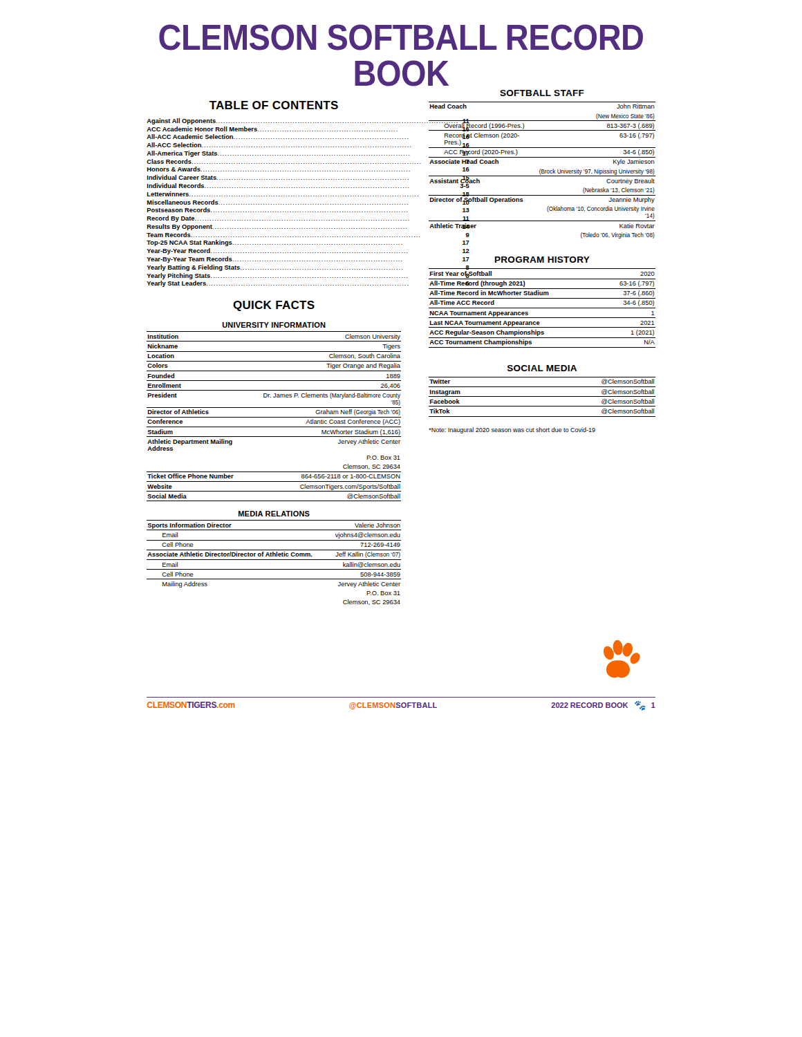CLEMSON SOFTBALL RECORD BOOK
TABLE OF CONTENTS
| Against All Opponents .................................................................................................. | 11 |
| ACC Academic Honor Roll Members ......................................................... | 16 |
| All-ACC Academic Selection ....................................................................... | 16 |
| All-ACC Selection ..................................................................................... | 16 |
| All-America Tiger Stats .............................................................................. | 17 |
| Class Records ............................................................................................. | 7 |
| Honors & Awards ..................................................................................... | 16 |
| Individual Career Stats .............................................................................. | 15 |
| Individual Records ................................................................................... | 3-5 |
| Letterwinners ............................................................................................. | 18 |
| Miscellaneous Records ............................................................................. | 10 |
| Postseason Records ................................................................................ | 13 |
| Record By Date ....................................................................................... | 11 |
| Results By Opponent ............................................................................... | 14 |
| Team Records ............................................................................................. | 9 |
| Top-25 NCAA Stat Rankings ..................................................................... | 17 |
| Year-By-Year Record ................................................................................ | 12 |
| Year-By-Year Team Records ..................................................................... | 17 |
| Yearly Batting & Fielding Stats .................................................................. | 8 |
| Yearly Pitching Stats ................................................................................ | 8 |
| Yearly Stat Leaders .................................................................................. | 6 |
QUICK FACTS
UNIVERSITY INFORMATION
| Institution | Clemson University |
| Nickname | Tigers |
| Location | Clemson, South Carolina |
| Colors | Tiger Orange and Regalia |
| Founded | 1889 |
| Enrollment | 26,406 |
| President | Dr. James P. Clements (Maryland-Baltimore County ‘85) |
| Director of Athletics | Graham Neff (Georgia Tech ‘06) |
| Conference | Atlantic Coast Conference (ACC) |
| Stadium | McWhorter Stadium (1,616) |
| Athletic Department Mailing Address | Jervey Athletic Center |
| | P.O. Box 31 |
| | Clemson, SC 29634 |
| Ticket Office Phone Number | 864-656-2118 or 1-800-CLEMSON |
| Website | ClemsonTigers.com/Sports/Softball |
| Social Media | @ClemsonSoftball |
MEDIA RELATIONS
| Sports Information Director | Valerie Johnson |
| Email | vjohns4@clemson.edu |
| Cell Phone | 712-269-4149 |
| Associate Athletic Director/Director of Athletic Comm. | Jeff Kallin (Clemson ‘07) |
| Email | kallin@clemson.edu |
| Cell Phone | 508-944-3859 |
| Mailing Address | Jervey Athletic Center |
| | P.O. Box 31 |
| | Clemson, SC 29634 |
SOFTBALL STAFF
| Head Coach | John Rittman |
| | (New Mexico State ‘86) |
| Overall Record (1996-Pres.) | 813-367-3 (.689) |
| Record at Clemson (2020-Pres.) | 63-16 (.797) |
| ACC Record (2020-Pres.) | 34-6 (.850) |
| Associate Head Coach | Kyle Jamieson |
| | (Brock University ‘97, Nipissing University ‘98) |
| Assistant Coach | Courtney Breault |
| | (Nebraska ‘13, Clemson ‘21) |
| Director of Softball Operations | Jeannie Murphy |
| | (Oklahoma ‘10, Concordia University Irvine ‘14) |
| Athletic Trainer | Katie Rovtar |
| | (Toledo ‘06, Virginia Tech ‘08) |
PROGRAM HISTORY
| First Year of Softball | 2020 |
| All-Time Record (through 2021) | 63-16 (.797) |
| All-Time Record in McWhorter Stadium | 37-6 (.860) |
| All-Time ACC Record | 34-6 (.850) |
| NCAA Tournament Appearances | 1 |
| Last NCAA Tournament Appearance | 2021 |
| ACC Regular-Season Championships | 1 (2021) |
| ACC Tournament Championships | N/A |
SOCIAL MEDIA
| Twitter | @ClemsonSoftball |
| Instagram | @ClemsonSoftball |
| Facebook | @ClemsonSoftball |
| TikTok | @ClemsonSoftball |
*Note: Inaugural 2020 season was cut short due to Covid-19
CLEMSON TIGERS.com
@CLEMSON SOFTBALL
2022 RECORD BOOK 🐾 1